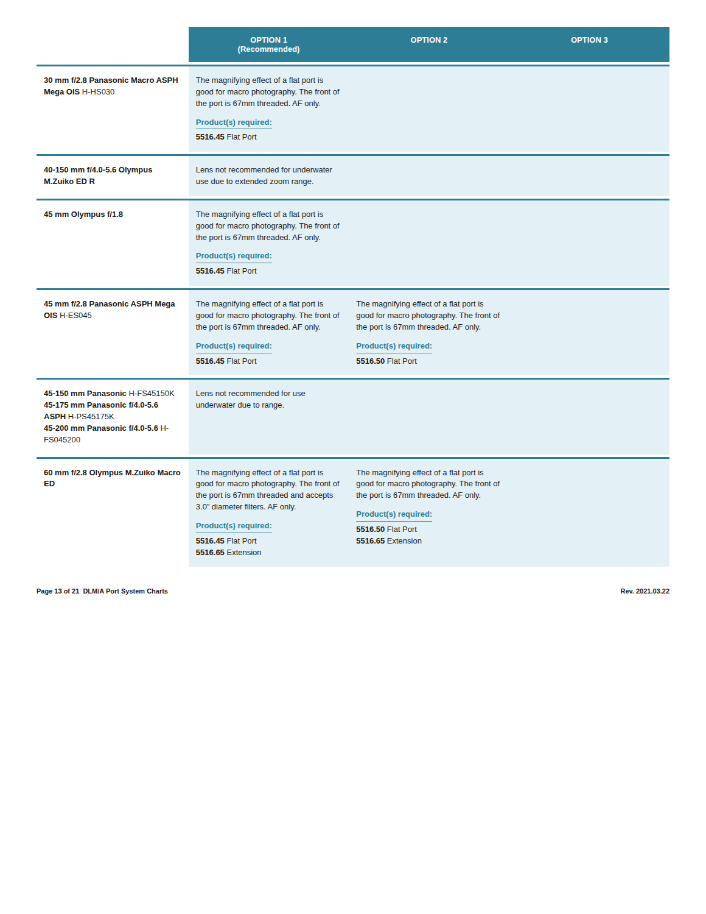| | OPTION 1 (Recommended) | OPTION 2 | OPTION 3 |
| --- | --- | --- | --- |
| 30 mm f/2.8 Panasonic Macro ASPH Mega OIS H-HS030 | The magnifying effect of a flat port is good for macro photography. The front of the port is 67mm threaded. AF only. Product(s) required: 5516.45 Flat Port | | |
| 40-150 mm f/4.0-5.6 Olympus M.Zuiko ED R | Lens not recommended for underwater use due to extended zoom range. | | |
| 45 mm Olympus f/1.8 | The magnifying effect of a flat port is good for macro photography. The front of the port is 67mm threaded. AF only. Product(s) required: 5516.45 Flat Port | | |
| 45 mm f/2.8 Panasonic ASPH Mega OIS H-ES045 | The magnifying effect of a flat port is good for macro photography. The front of the port is 67mm threaded. AF only. Product(s) required: 5516.45 Flat Port | The magnifying effect of a flat port is good for macro photography. The front of the port is 67mm threaded. AF only. Product(s) required: 5516.50 Flat Port | |
| 45-150 mm Panasonic H-FS45150K 45-175 mm Panasonic f/4.0-5.6 ASPH H-PS45175K 45-200 mm Panasonic f/4.0-5.6 H-FS045200 | Lens not recommended for use underwater due to range. | | |
| 60 mm f/2.8 Olympus M.Zuiko Macro ED | The magnifying effect of a flat port is good for macro photography. The front of the port is 67mm threaded and accepts 3.0” diameter filters. AF only. Product(s) required: 5516.45 Flat Port 5516.65 Extension | The magnifying effect of a flat port is good for macro photography. The front of the port is 67mm threaded. AF only. Product(s) required: 5516.50 Flat Port 5516.65 Extension | |
Page 13 of 21 DLM/A Port System Charts Rev. 2021.03.22